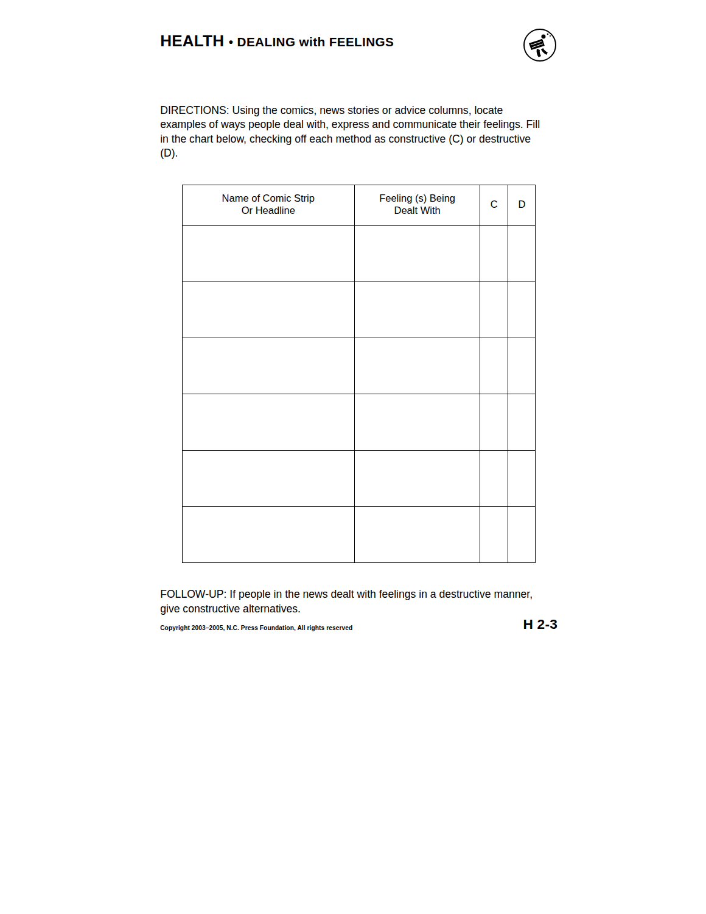HEALTH • DEALING with FEELINGS
DIRECTIONS: Using the comics, news stories or advice columns, locate examples of ways people deal with, express and communicate their feelings. Fill in the chart below, checking off each method as constructive (C) or destructive (D).
| Name of Comic Strip Or Headline | Feeling (s) Being Dealt With | C | D |
| --- | --- | --- | --- |
FOLLOW-UP: If people in the news dealt with feelings in a destructive manner, give constructive alternatives.
Copyright 2003–2005, N.C. Press Foundation, All rights reserved
H 2-3